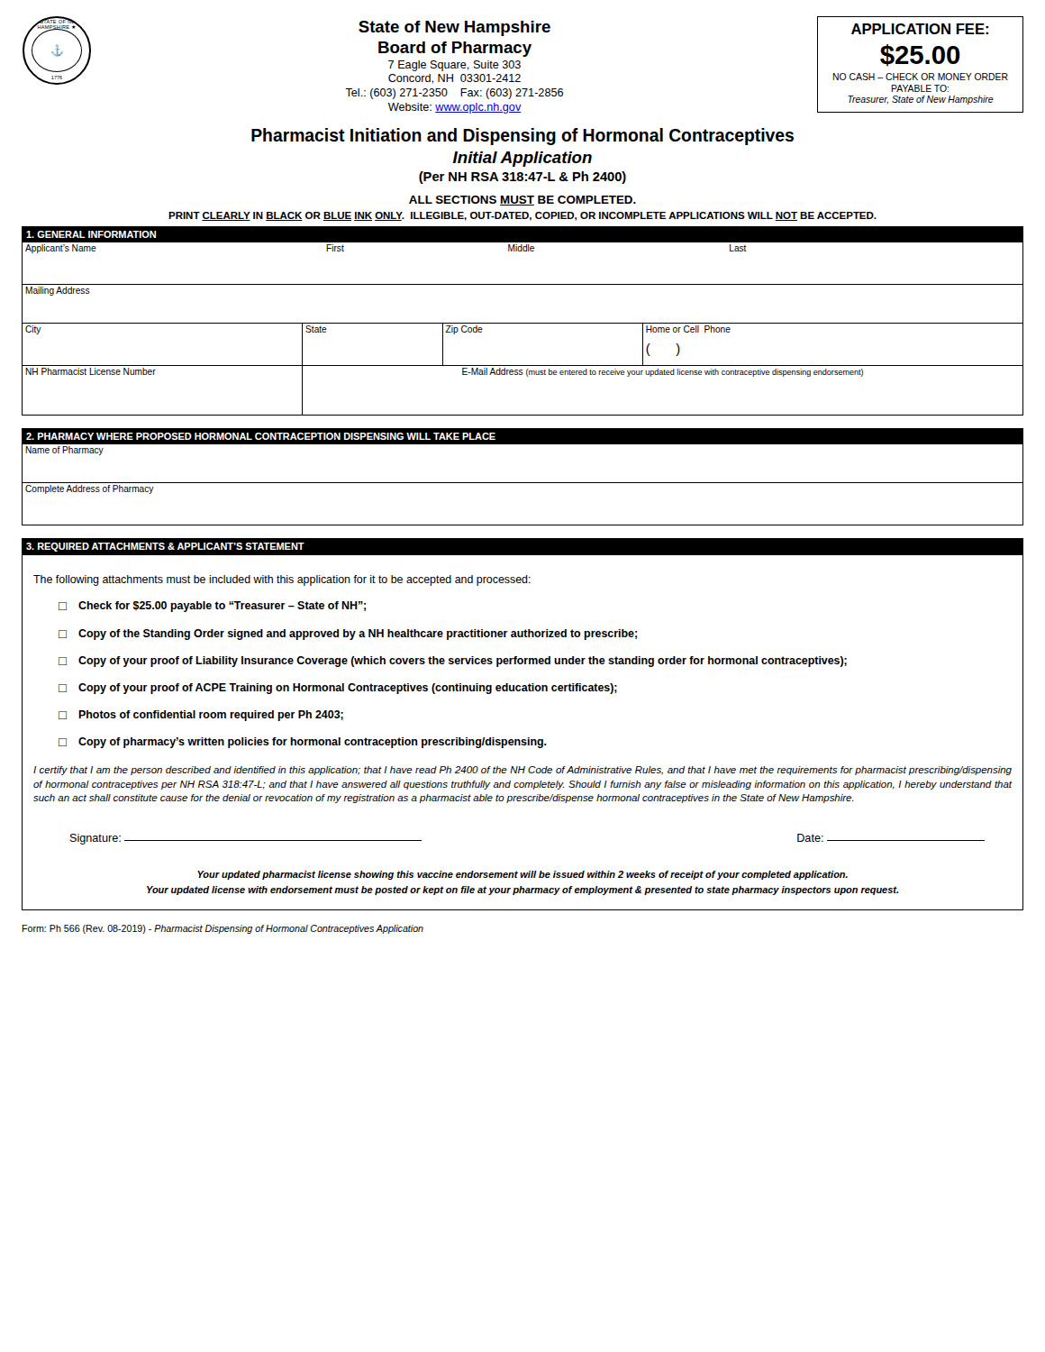★ STATE OF NEW HAMPSHIRE ★
⚓
1776
State of New Hampshire
Board of Pharmacy
7 Eagle Square, Suite 303
Concord, NH 03301-2412
Tel.: (603) 271-2350 Fax: (603) 271-2856
Website: www.oplc.nh.gov
APPLICATION FEE:
$25.00
NO CASH – CHECK OR MONEY ORDER PAYABLE TO:
Treasurer, State of New Hampshire
Pharmacist Initiation and Dispensing of Hormonal Contraceptives
Initial Application
(Per NH RSA 318:47-L & Ph 2400)
ALL SECTIONS MUST BE COMPLETED.
PRINT CLEARLY IN BLACK OR BLUE INK ONLY. ILLEGIBLE, OUT-DATED, COPIED, OR INCOMPLETE APPLICATIONS WILL NOT BE ACCEPTED.
| 1. GENERAL INFORMATION |
| Applicant’s Name First Middle Last |
| Mailing Address |
| City | State | Zip Code | Home or Cell Phone ( ) |
| NH Pharmacist License Number | E-Mail Address (must be entered to receive your updated license with contraceptive dispensing endorsement) |
| 2. PHARMACY WHERE PROPOSED HORMONAL CONTRACEPTION DISPENSING WILL TAKE PLACE |
| Name of Pharmacy |
| Complete Address of Pharmacy |
| 3. REQUIRED ATTACHMENTS & APPLICANT’S STATEMENT |
The following attachments must be included with this application for it to be accepted and processed:
Check for $25.00 payable to “Treasurer – State of NH”;
Copy of the Standing Order signed and approved by a NH healthcare practitioner authorized to prescribe;
Copy of your proof of Liability Insurance Coverage (which covers the services performed under the standing order for hormonal contraceptives);
Copy of your proof of ACPE Training on Hormonal Contraceptives (continuing education certificates);
Photos of confidential room required per Ph 2403;
Copy of pharmacy’s written policies for hormonal contraception prescribing/dispensing.
I certify that I am the person described and identified in this application; that I have read Ph 2400 of the NH Code of Administrative Rules, and that I have met the requirements for pharmacist prescribing/dispensing of hormonal contraceptives per NH RSA 318:47-L; and that I have answered all questions truthfully and completely. Should I furnish any false or misleading information on this application, I hereby understand that such an act shall constitute cause for the denial or revocation of my registration as a pharmacist able to prescribe/dispense hormonal contraceptives in the State of New Hampshire.
Signature:
Date:
Your updated pharmacist license showing this vaccine endorsement will be issued within 2 weeks of receipt of your completed application.
Your updated license with endorsement must be posted or kept on file at your pharmacy of employment & presented to state pharmacy inspectors upon request.
Form: Ph 566 (Rev. 08-2019) - Pharmacist Dispensing of Hormonal Contraceptives Application